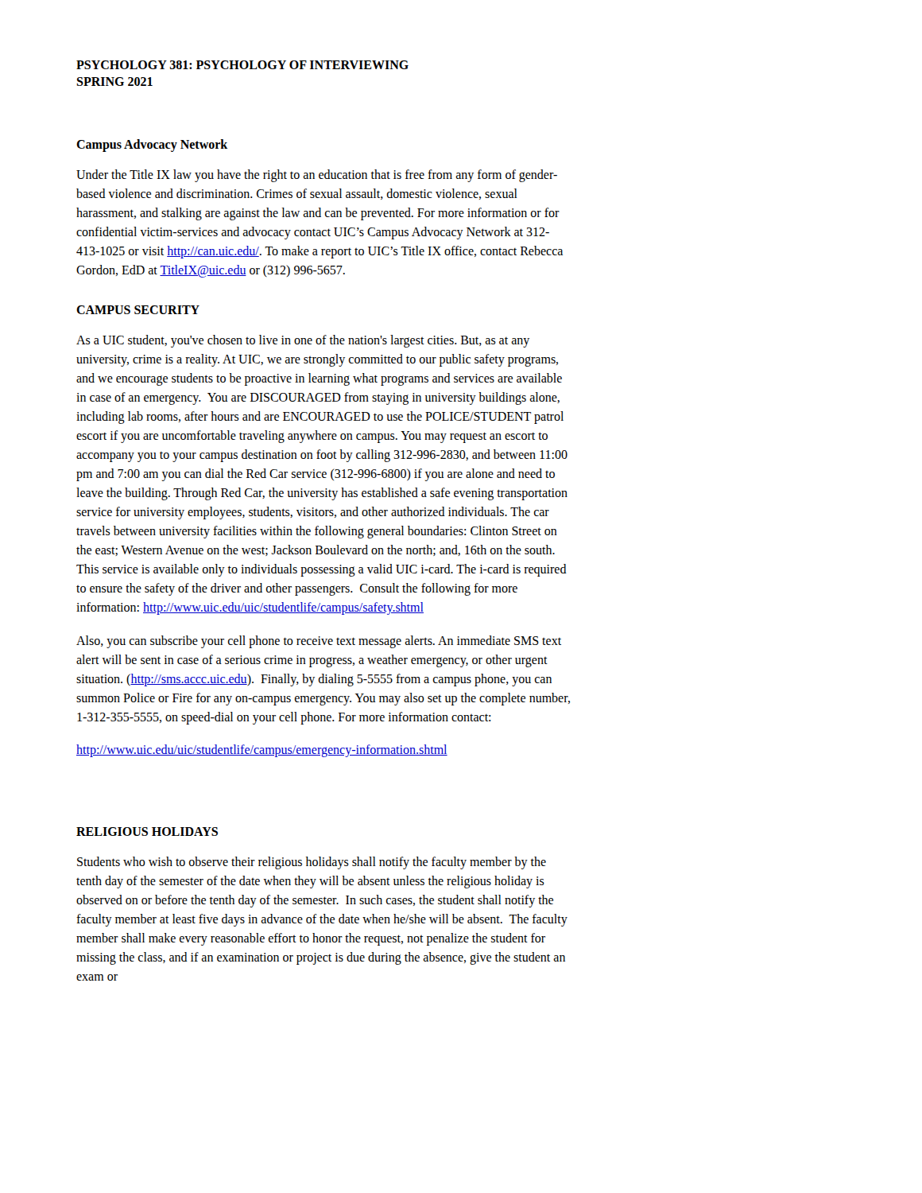PSYCHOLOGY 381: PSYCHOLOGY OF INTERVIEWING
SPRING 2021
Campus Advocacy Network
Under the Title IX law you have the right to an education that is free from any form of gender-based violence and discrimination. Crimes of sexual assault, domestic violence, sexual harassment, and stalking are against the law and can be prevented. For more information or for confidential victim-services and advocacy contact UIC’s Campus Advocacy Network at 312-413-1025 or visit http://can.uic.edu/. To make a report to UIC’s Title IX office, contact Rebecca Gordon, EdD at TitleIX@uic.edu or (312) 996-5657.
CAMPUS SECURITY
As a UIC student, you've chosen to live in one of the nation's largest cities. But, as at any university, crime is a reality. At UIC, we are strongly committed to our public safety programs, and we encourage students to be proactive in learning what programs and services are available in case of an emergency. You are DISCOURAGED from staying in university buildings alone, including lab rooms, after hours and are ENCOURAGED to use the POLICE/STUDENT patrol escort if you are uncomfortable traveling anywhere on campus. You may request an escort to accompany you to your campus destination on foot by calling 312-996-2830, and between 11:00 pm and 7:00 am you can dial the Red Car service (312-996-6800) if you are alone and need to leave the building. Through Red Car, the university has established a safe evening transportation service for university employees, students, visitors, and other authorized individuals. The car travels between university facilities within the following general boundaries: Clinton Street on the east; Western Avenue on the west; Jackson Boulevard on the north; and, 16th on the south. This service is available only to individuals possessing a valid UIC i-card. The i-card is required to ensure the safety of the driver and other passengers. Consult the following for more information: http://www.uic.edu/uic/studentlife/campus/safety.shtml
Also, you can subscribe your cell phone to receive text message alerts. An immediate SMS text alert will be sent in case of a serious crime in progress, a weather emergency, or other urgent situation. (http://sms.accc.uic.edu). Finally, by dialing 5-5555 from a campus phone, you can summon Police or Fire for any on-campus emergency. You may also set up the complete number, 1-312-355-5555, on speed-dial on your cell phone. For more information contact:
http://www.uic.edu/uic/studentlife/campus/emergency-information.shtml
RELIGIOUS HOLIDAYS
Students who wish to observe their religious holidays shall notify the faculty member by the tenth day of the semester of the date when they will be absent unless the religious holiday is observed on or before the tenth day of the semester. In such cases, the student shall notify the faculty member at least five days in advance of the date when he/she will be absent. The faculty member shall make every reasonable effort to honor the request, not penalize the student for missing the class, and if an examination or project is due during the absence, give the student an exam or